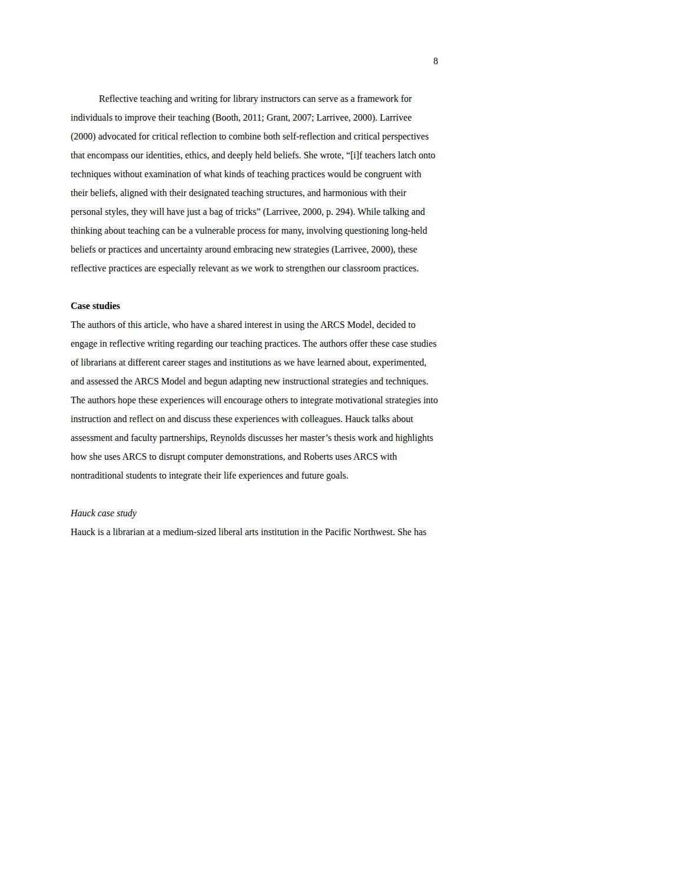8
Reflective teaching and writing for library instructors can serve as a framework for individuals to improve their teaching (Booth, 2011; Grant, 2007; Larrivee, 2000). Larrivee (2000) advocated for critical reflection to combine both self-reflection and critical perspectives that encompass our identities, ethics, and deeply held beliefs. She wrote, “[i]f teachers latch onto techniques without examination of what kinds of teaching practices would be congruent with their beliefs, aligned with their designated teaching structures, and harmonious with their personal styles, they will have just a bag of tricks” (Larrivee, 2000, p. 294). While talking and thinking about teaching can be a vulnerable process for many, involving questioning long-held beliefs or practices and uncertainty around embracing new strategies (Larrivee, 2000), these reflective practices are especially relevant as we work to strengthen our classroom practices.
Case studies
The authors of this article, who have a shared interest in using the ARCS Model, decided to engage in reflective writing regarding our teaching practices. The authors offer these case studies of librarians at different career stages and institutions as we have learned about, experimented, and assessed the ARCS Model and begun adapting new instructional strategies and techniques. The authors hope these experiences will encourage others to integrate motivational strategies into instruction and reflect on and discuss these experiences with colleagues. Hauck talks about assessment and faculty partnerships, Reynolds discusses her master’s thesis work and highlights how she uses ARCS to disrupt computer demonstrations, and Roberts uses ARCS with nontraditional students to integrate their life experiences and future goals.
Hauck case study
Hauck is a librarian at a medium-sized liberal arts institution in the Pacific Northwest. She has